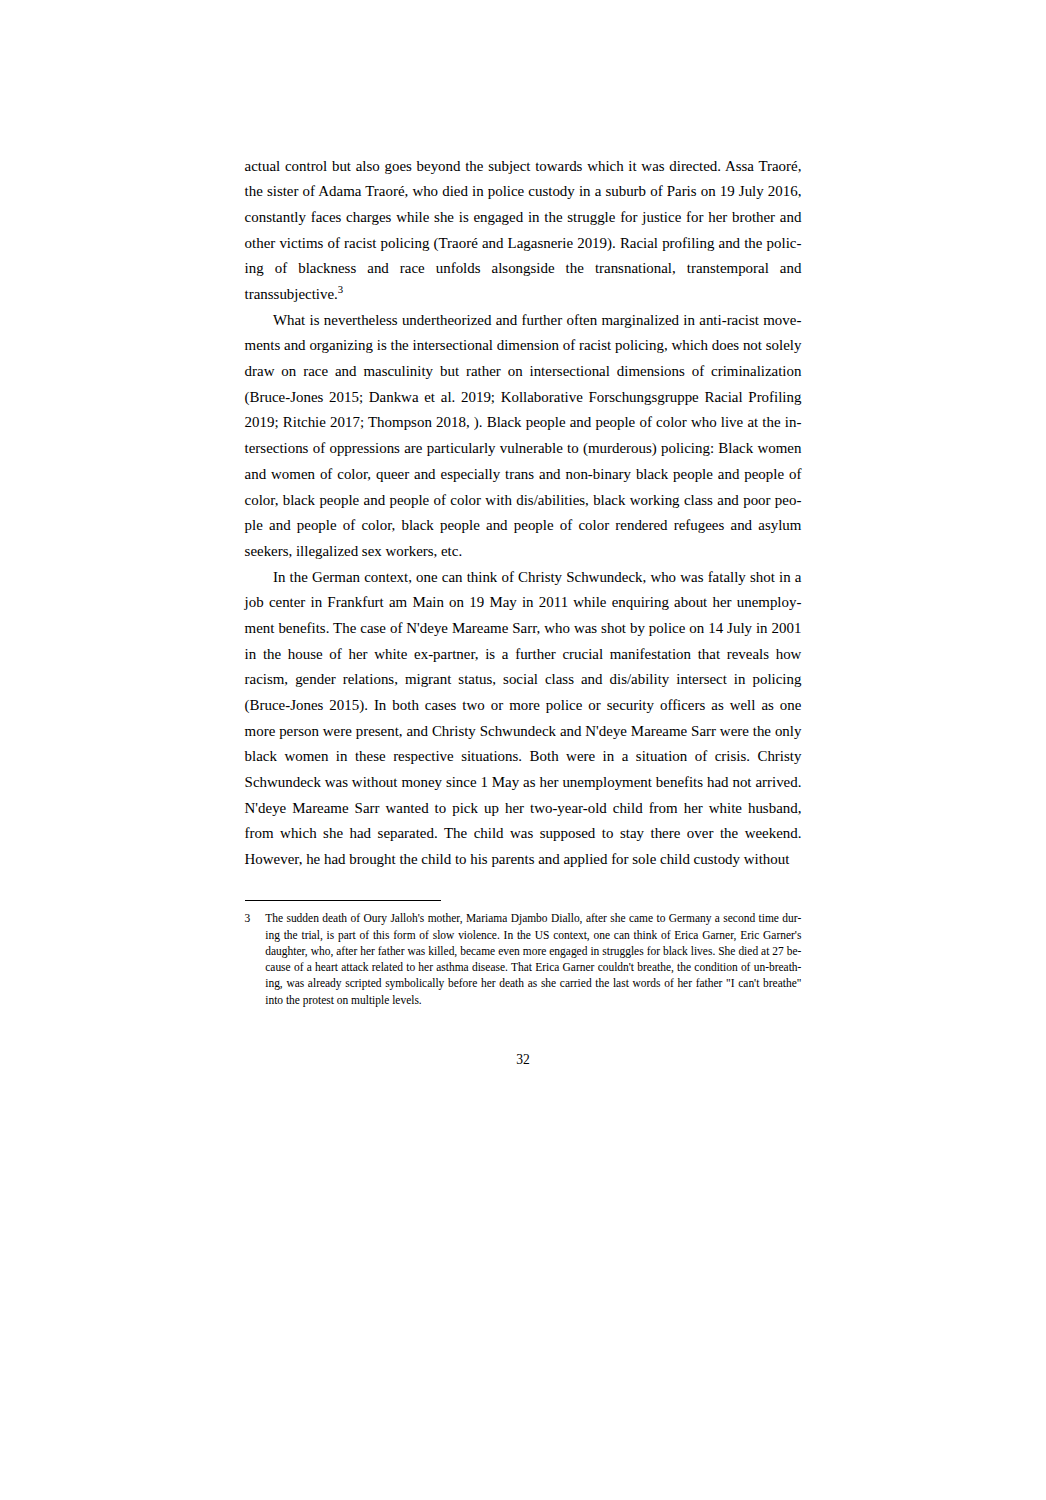actual control but also goes beyond the subject towards which it was directed. Assa Traoré, the sister of Adama Traoré, who died in police custody in a suburb of Paris on 19 July 2016, constantly faces charges while she is engaged in the struggle for justice for her brother and other victims of racist policing (Traoré and Lagasnerie 2019). Racial profiling and the policing of blackness and race unfolds alsongside the transnational, transtemporal and transsubjective.3
What is nevertheless undertheorized and further often marginalized in anti-racist movements and organizing is the intersectional dimension of racist policing, which does not solely draw on race and masculinity but rather on intersectional dimensions of criminalization (Bruce-Jones 2015; Dankwa et al. 2019; Kollaborative Forschungsgruppe Racial Profiling 2019; Ritchie 2017; Thompson 2018, ). Black people and people of color who live at the intersections of oppressions are particularly vulnerable to (murderous) policing: Black women and women of color, queer and especially trans and non-binary black people and people of color, black people and people of color with dis/abilities, black working class and poor people and people of color, black people and people of color rendered refugees and asylum seekers, illegalized sex workers, etc.
In the German context, one can think of Christy Schwundeck, who was fatally shot in a job center in Frankfurt am Main on 19 May in 2011 while enquiring about her unemployment benefits. The case of N'deye Mareame Sarr, who was shot by police on 14 July in 2001 in the house of her white ex-partner, is a further crucial manifestation that reveals how racism, gender relations, migrant status, social class and dis/ability intersect in policing (Bruce-Jones 2015). In both cases two or more police or security officers as well as one more person were present, and Christy Schwundeck and N'deye Mareame Sarr were the only black women in these respective situations. Both were in a situation of crisis. Christy Schwundeck was without money since 1 May as her unemployment benefits had not arrived. N'deye Mareame Sarr wanted to pick up her two-year-old child from her white husband, from which she had separated. The child was supposed to stay there over the weekend. However, he had brought the child to his parents and applied for sole child custody without
3
The sudden death of Oury Jalloh's mother, Mariama Djambo Diallo, after she came to Germany a second time during the trial, is part of this form of slow violence. In the US context, one can think of Erica Garner, Eric Garner's daughter, who, after her father was killed, became even more engaged in struggles for black lives. She died at 27 because of a heart attack related to her asthma disease. That Erica Garner couldn't breathe, the condition of un-breathing, was already scripted symbolically before her death as she carried the last words of her father "I can't breathe" into the protest on multiple levels.
32